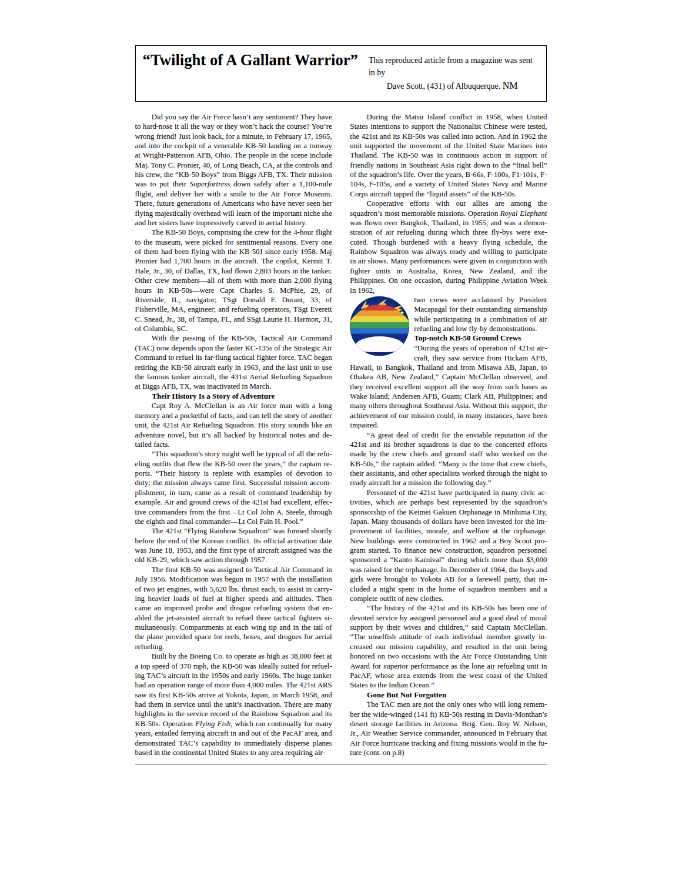“Twilight of A Gallant Warrior”
This reproduced article from a magazine was sent in by Dave Scott, (431) of Albuquerque, NM
Did you say the Air Force hasn’t any sentiment? They have to hard-nose it all the way or they won’t hack the course? You’re wrong friend! Just look back, for a minute, to February 17, 1965, and into the cockpit of a venerable KB-50 landing on a runway at Wright-Patterson AFB, Ohio. The people in the scene include Maj. Tony C. Pronier, 40, of Long Beach, CA, at the controls and his crew, the “KB-50 Boys” from Biggs AFB, TX. Their mission was to put their Superfortress down safely after a 1,100-mile flight, and deliver her with a smile to the Air Force Museum. There, future generations of Americans who have never seen her flying majestically overhead will learn of the important niche she and her sisters have impressively carved in aerial history.
The KB-50 Boys, comprising the crew for the 4-hour flight to the museum, were picked for sentimental reasons. Every one of them had been flying with the KB-50J since early 1958. Maj Pronier had 1,700 hours in the aircraft. The copilot, Kermit T. Hale, Jr., 30, of Dallas, TX, had flown 2,803 hours in the tanker. Other crew members—all of them with more than 2,000 flying hours in KB-50s—were Capt Charles S. McPhie, 29, of Riverside, IL, navigator; TSgt Donald F. Durant, 33, of Fisherville, MA, engineer; and refueling operators, TSgt Everett C. Snead, Jr., 38, of Tampa, FL, and SSgt Laurie H. Harmon, 31, of Columbia, SC.
With the passing of the KB-50s, Tactical Air Command (TAC) now depends upon the faster KC-135s of the Strategic Air Command to refuel its far-flung tactical fighter force. TAC began retiring the KB-50 aircraft early in 1963, and the last unit to use the famous tanker aircraft, the 431st Aerial Refueling Squadron at Biggs AFB, TX, was inactivated in March.
Their History Is a Story of Adventure
Capt Roy A. McClellan is an Air force man with a long memory and a pocketful of facts, and can tell the story of another unit, the 421st Air Refueling Squadron. His story sounds like an adventure novel, but it’s all backed by historical notes and detailed facts.
“This squadron’s story might well be typical of all the refueling outfits that flew the KB-50 over the years,” the captain reports. “Their history is replete with examples of devotion to duty; the mission always came first. Successful mission accomplishment, in turn, came as a result of command leadership by example. Air and ground crews of the 421st had excellent, effective commanders from the first—Lt Col John A. Steele, through the eighth and final commander—Lt Col Fain H. Pool.”
The 421st “Flying Rainbow Squadron” was formed shortly before the end of the Korean conflict. Its official activation date was June 18, 1953, and the first type of aircraft assigned was the old KB-29, which saw action through 1957.
The first KB-50 was assigned to Tactical Air Command in July 1956. Modification was begun in 1957 with the installation of two jet engines, with 5,620 lbs. thrust each, to assist in carrying heavier loads of fuel at higher speeds and altitudes. Then came an improved probe and drogue refueling system that enabled the jet-assisted aircraft to refuel three tactical fighters simultaneously. Compartments at each wing tip and in the tail of the plane provided space for reels, hoses, and drogues for aerial refueling.
Built by the Boeing Co. to operate as high as 38,000 feet at a top speed of 370 mph, the KB-50 was ideally suited for refueling TAC’s aircraft in the 1950s and early 1960s. The huge tanker had an operation range of more than 4,000 miles. The 421st ARS saw its first KB-50s arrive at Yokota, Japan, in March 1958, and had them in service until the unit’s inactivation. There are many highlights in the service record of the Rainbow Squadron and its KB-50s. Operation Flying Fish, which ran continually for many years, entailed ferrying aircraft in and out of the PacAF area, and demonstrated TAC’s capability to immediately disperse planes based in the continental United States to any area requiring air-
During the Matsu Island conflict in 1958, when United States intentions to support the Nationalist Chinese were tested, the 421st and its KB-50s was called into action. And in 1962 the unit supported the movement of the United State Marines into Thailand. The KB-50 was in continuous action in support of friendly nations in Southeast Asia right down to the “final bell” of the squadron’s life. Over the years, B-66s, F-100s, F1-101s, F-104s, F-105s, and a variety of United States Navy and Marine Corps aircraft tapped the “liquid assets” of the KB-50s.
Cooperative efforts with our allies are among the squadron’s most memorable missions. Operation Royal Elephant was flown over Bangkok, Thailand, in 1955, and was a demonstration of air refueling during which three fly-bys were executed. Though burdened with a heavy flying schedule, the Rainbow Squadron was always ready and willing to participate in air shows. Many performances were given in conjunction with fighter units in Australia, Korea, New Zealand, and the Philippines. On one occasion, during Philippine Aviation Week in 1962,
⚡ ⚡ ⚡ ✦ ✦ ✦ ✦
two crews were acclaimed by President Macapagal for their outstanding airmanship while participating in a combination of air refueling and low fly-by demonstrations.
Top-notch KB-50 Ground Crews
“During the years of operation of 421st aircraft, they saw service from Hickam AFB, Hawaii, to Bangkok, Thailand and from Misawa AB, Japan, to Ohakea AB, New Zealand,” Captain McClellan observed, and they received excellent support all the way from such bases as Wake Island; Andersen AFB, Guam; Clark AB, Philippines; and many others throughout Southeast Asia. Without this support, the achievement of our mission could, in many instances, have been impaired.
“A great deal of credit for the enviable reputation of the 421st and its brother squadrons is due to the concerted efforts made by the crew chiefs and ground staff who worked on the KB-50s,” the captain added. “Many is the time that crew chiefs, their assistants, and other specialists worked through the night to ready aircraft for a mission the following day.”
Personnel of the 421st have participated in many civic activities, which are perhaps best represented by the squadron’s sponsorship of the Keimei Gakuen Orphanage in Minhima City, Japan. Many thousands of dollars have been invested for the improvement of facilities, morale, and welfare at the orphanage. New buildings were constructed in 1962 and a Boy Scout program started. To finance new construction, squadron personnel sponsored a “Kanto Karnival” during which more than $3,000 was raised for the orphanage. In December of 1964, the boys and girls were brought to Yokota AB for a farewell party, that included a night spent in the home of squadron members and a complete outfit of new clothes.
“The history of the 421st and its KB-50s has been one of devoted service by assigned personnel and a good deal of moral support by their wives and children,” said Captain McClellan. “The unselfish attitude of each individual member greatly increased our mission capability, and resulted in the unit being honored on two occasions with the Air Force Outstanding Unit Award for superior performance as the lone air refueling unit in PacAF, whose area extends from the west coast of the United States to the Indian Ocean.”
Gone But Not Forgotten
The TAC men are not the only ones who will long remember the wide-winged (141 ft) KB-50s resting in Davis-Monthan’s desert storage facilities in Arizona. Brig. Gen. Roy W. Nelson, Jr., Air Weather Service commander, announced in February that Air Force hurricane tracking and fixing missions would in the future (cont. on p.8)